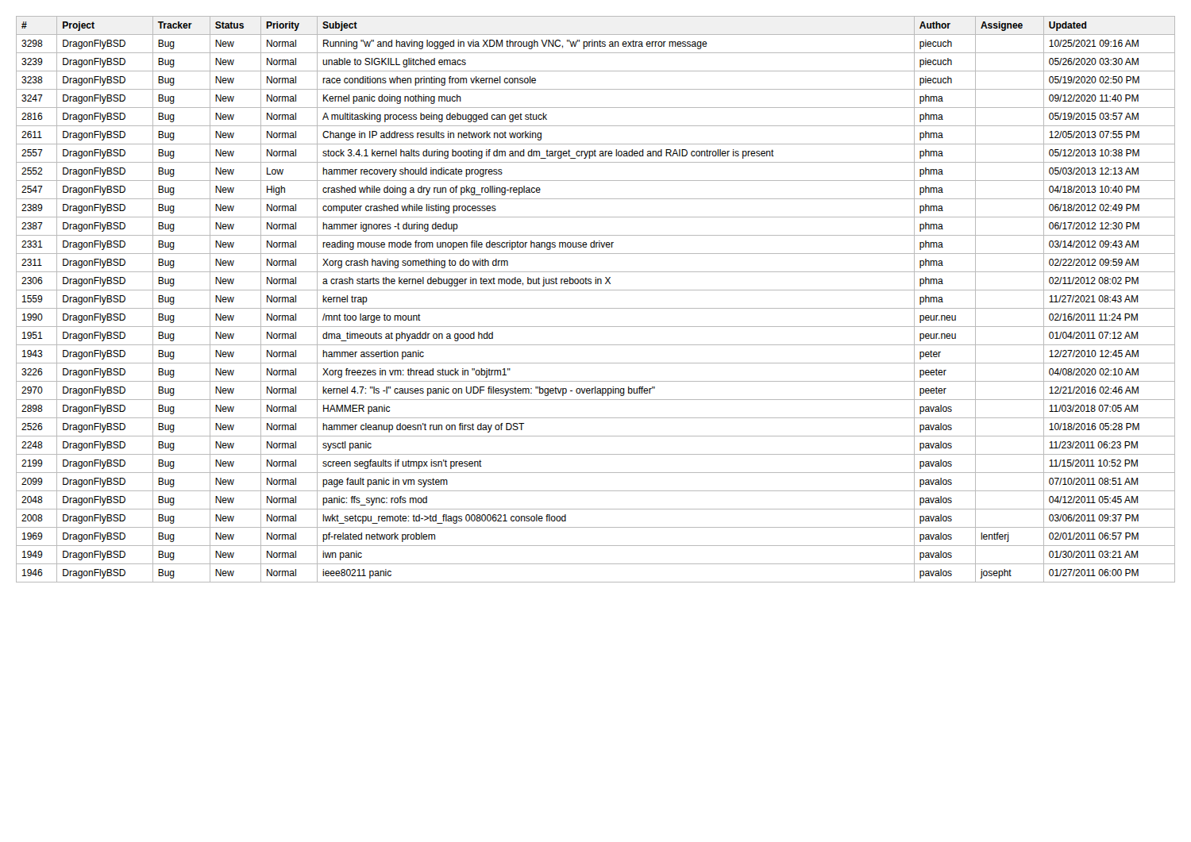| # | Project | Tracker | Status | Priority | Subject | Author | Assignee | Updated |
| --- | --- | --- | --- | --- | --- | --- | --- | --- |
| 3298 | DragonFlyBSD | Bug | New | Normal | Running "w" and having logged in via XDM through VNC, "w" prints an extra error message | piecuch | | 10/25/2021 09:16 AM |
| 3239 | DragonFlyBSD | Bug | New | Normal | unable to SIGKILL glitched emacs | piecuch | | 05/26/2020 03:30 AM |
| 3238 | DragonFlyBSD | Bug | New | Normal | race conditions when printing from vkernel console | piecuch | | 05/19/2020 02:50 PM |
| 3247 | DragonFlyBSD | Bug | New | Normal | Kernel panic doing nothing much | phma | | 09/12/2020 11:40 PM |
| 2816 | DragonFlyBSD | Bug | New | Normal | A multitasking process being debugged can get stuck | phma | | 05/19/2015 03:57 AM |
| 2611 | DragonFlyBSD | Bug | New | Normal | Change in IP address results in network not working | phma | | 12/05/2013 07:55 PM |
| 2557 | DragonFlyBSD | Bug | New | Normal | stock 3.4.1 kernel halts during booting if dm and dm_target_crypt are loaded and RAID controller is present | phma | | 05/12/2013 10:38 PM |
| 2552 | DragonFlyBSD | Bug | New | Low | hammer recovery should indicate progress | phma | | 05/03/2013 12:13 AM |
| 2547 | DragonFlyBSD | Bug | New | High | crashed while doing a dry run of pkg_rolling-replace | phma | | 04/18/2013 10:40 PM |
| 2389 | DragonFlyBSD | Bug | New | Normal | computer crashed while listing processes | phma | | 06/18/2012 02:49 PM |
| 2387 | DragonFlyBSD | Bug | New | Normal | hammer ignores -t during dedup | phma | | 06/17/2012 12:30 PM |
| 2331 | DragonFlyBSD | Bug | New | Normal | reading mouse mode from unopen file descriptor hangs mouse driver | phma | | 03/14/2012 09:43 AM |
| 2311 | DragonFlyBSD | Bug | New | Normal | Xorg crash having something to do with drm | phma | | 02/22/2012 09:59 AM |
| 2306 | DragonFlyBSD | Bug | New | Normal | a crash starts the kernel debugger in text mode, but just reboots in X | phma | | 02/11/2012 08:02 PM |
| 1559 | DragonFlyBSD | Bug | New | Normal | kernel trap | phma | | 11/27/2021 08:43 AM |
| 1990 | DragonFlyBSD | Bug | New | Normal | /mnt too large to mount | peur.neu | | 02/16/2011 11:24 PM |
| 1951 | DragonFlyBSD | Bug | New | Normal | dma_timeouts at phyaddr on a good hdd | peur.neu | | 01/04/2011 07:12 AM |
| 1943 | DragonFlyBSD | Bug | New | Normal | hammer assertion panic | peter | | 12/27/2010 12:45 AM |
| 3226 | DragonFlyBSD | Bug | New | Normal | Xorg freezes in vm: thread stuck in "objtrm1" | peeter | | 04/08/2020 02:10 AM |
| 2970 | DragonFlyBSD | Bug | New | Normal | kernel 4.7: "ls -l" causes panic on UDF filesystem: "bgetvp - overlapping buffer" | peeter | | 12/21/2016 02:46 AM |
| 2898 | DragonFlyBSD | Bug | New | Normal | HAMMER panic | pavalos | | 11/03/2018 07:05 AM |
| 2526 | DragonFlyBSD | Bug | New | Normal | hammer cleanup doesn't run on first day of DST | pavalos | | 10/18/2016 05:28 PM |
| 2248 | DragonFlyBSD | Bug | New | Normal | sysctl panic | pavalos | | 11/23/2011 06:23 PM |
| 2199 | DragonFlyBSD | Bug | New | Normal | screen segfaults if utmpx isn't present | pavalos | | 11/15/2011 10:52 PM |
| 2099 | DragonFlyBSD | Bug | New | Normal | page fault panic in vm system | pavalos | | 07/10/2011 08:51 AM |
| 2048 | DragonFlyBSD | Bug | New | Normal | panic: ffs_sync: rofs mod | pavalos | | 04/12/2011 05:45 AM |
| 2008 | DragonFlyBSD | Bug | New | Normal | lwkt_setcpu_remote: td->td_flags 00800621 console flood | pavalos | | 03/06/2011 09:37 PM |
| 1969 | DragonFlyBSD | Bug | New | Normal | pf-related network problem | pavalos | lentferj | 02/01/2011 06:57 PM |
| 1949 | DragonFlyBSD | Bug | New | Normal | iwn panic | pavalos | | 01/30/2011 03:21 AM |
| 1946 | DragonFlyBSD | Bug | New | Normal | ieee80211 panic | pavalos | josepht | 01/27/2011 06:00 PM |